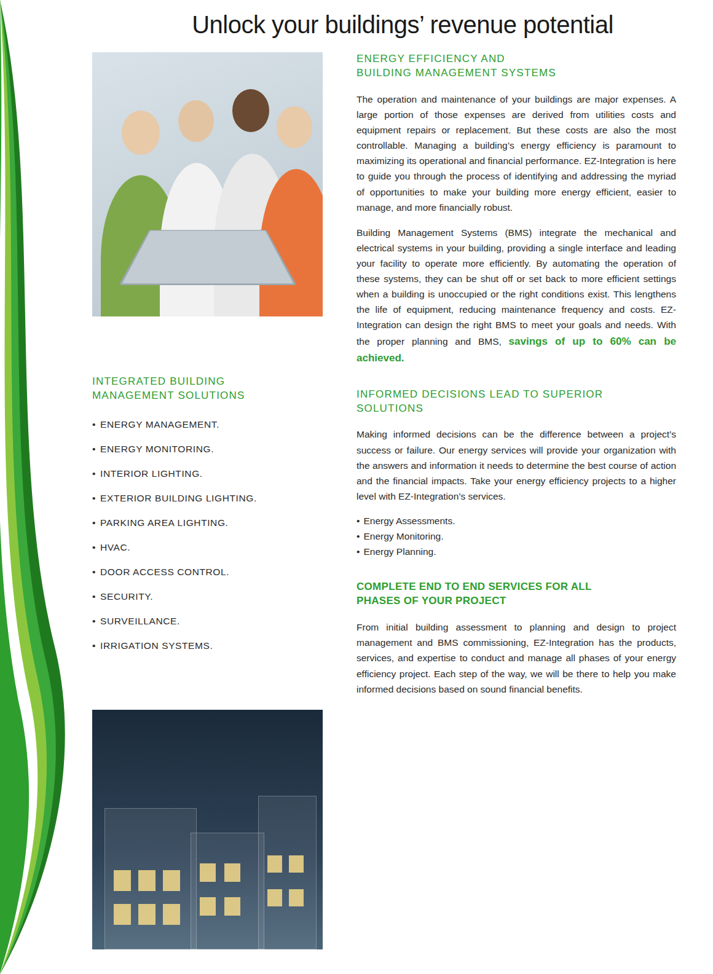Unlock your buildings’ revenue potential
INTEGRATED BUILDING
MANAGEMENT SOLUTIONS
ENERGY MANAGEMENT.
ENERGY MONITORING.
INTERIOR LIGHTING.
EXTERIOR BUILDING LIGHTING.
PARKING AREA LIGHTING.
HVAC.
DOOR ACCESS CONTROL.
SECURITY.
SURVEILLANCE.
IRRIGATION SYSTEMS.
ENERGY EFFICIENCY AND
BUILDING MANAGEMENT SYSTEMS
The operation and maintenance of your buildings are major expenses. A large portion of those expenses are derived from utilities costs and equipment repairs or replacement. But these costs are also the most controllable. Managing a building’s energy efficiency is paramount to maximizing its operational and financial performance. EZ-Integration is here to guide you through the process of identifying and addressing the myriad of opportunities to make your building more energy efficient, easier to manage, and more financially robust.
Building Management Systems (BMS) integrate the mechanical and electrical systems in your building, providing a single interface and leading your facility to operate more efficiently. By automating the operation of these systems, they can be shut off or set back to more efficient settings when a building is unoccupied or the right conditions exist. This lengthens the life of equipment, reducing maintenance frequency and costs. EZ-Integration can design the right BMS to meet your goals and needs. With the proper planning and BMS, savings of up to 60% can be achieved.
INFORMED DECISIONS LEAD TO SUPERIOR
SOLUTIONS
Making informed decisions can be the difference between a project’s success or failure. Our energy services will provide your organization with the answers and information it needs to determine the best course of action and the financial impacts. Take your energy efficiency projects to a higher level with EZ-Integration’s services.
Energy Assessments.
Energy Monitoring.
Energy Planning.
COMPLETE END TO END SERVICES FOR ALL
PHASES OF YOUR PROJECT
From initial building assessment to planning and design to project management and BMS commissioning, EZ-Integration has the products, services, and expertise to conduct and manage all phases of your energy efficiency project. Each step of the way, we will be there to help you make informed decisions based on sound financial benefits.